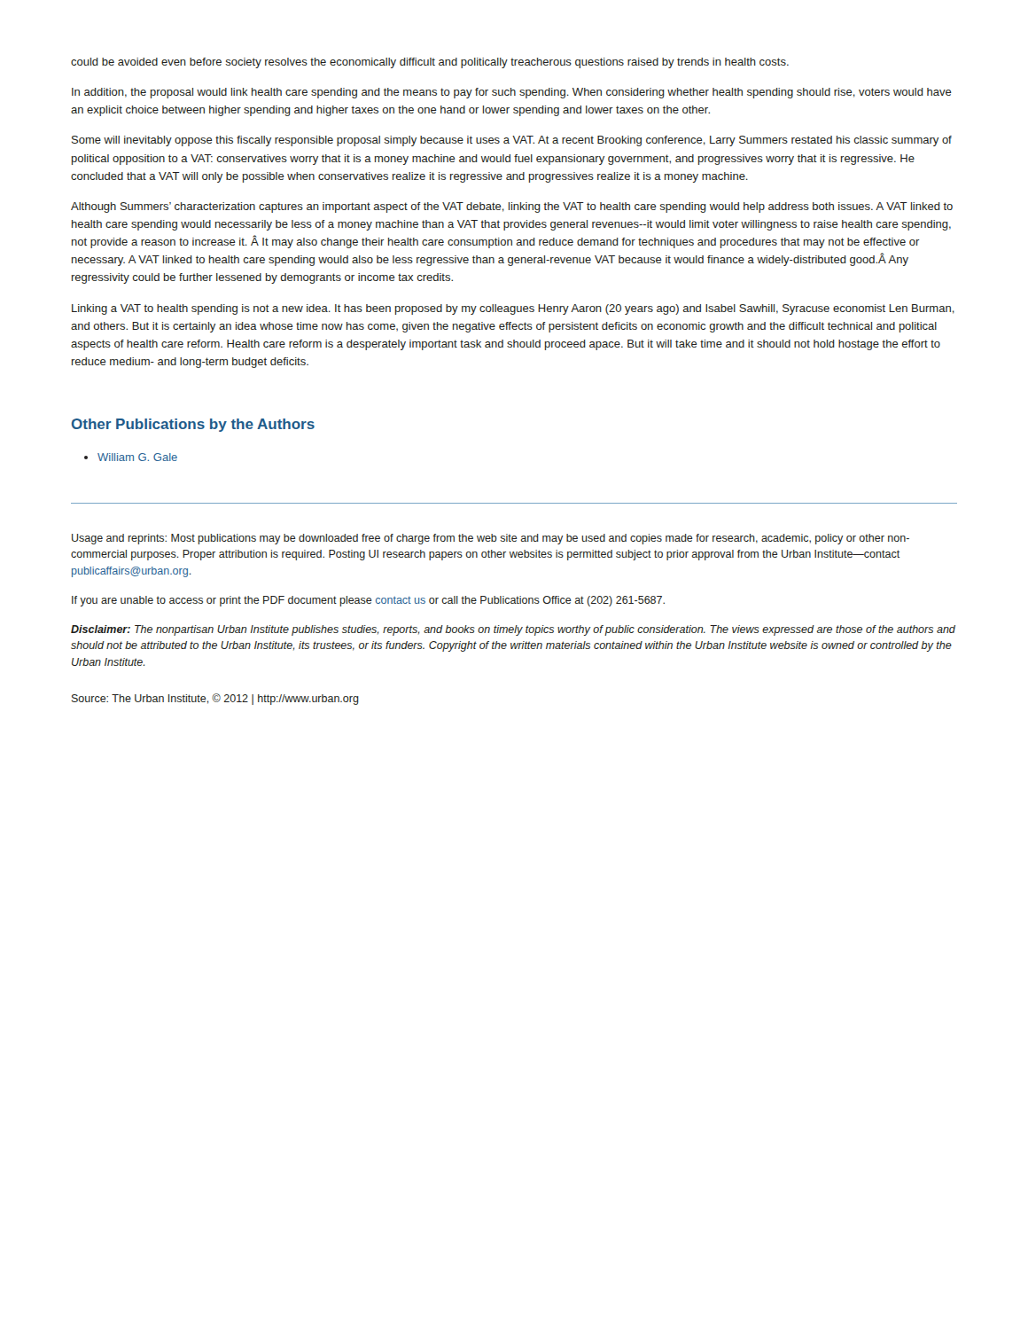could be avoided even before society resolves the economically difficult and politically treacherous questions raised by trends in health costs.
In addition, the proposal would link health care spending and the means to pay for such spending. When considering whether health spending should rise, voters would have an explicit choice between higher spending and higher taxes on the one hand or lower spending and lower taxes on the other.
Some will inevitably oppose this fiscally responsible proposal simply because it uses a VAT. At a recent Brooking conference, Larry Summers restated his classic summary of political opposition to a VAT: conservatives worry that it is a money machine and would fuel expansionary government, and progressives worry that it is regressive. He concluded that a VAT will only be possible when conservatives realize it is regressive and progressives realize it is a money machine.
Although Summers’ characterization captures an important aspect of the VAT debate, linking the VAT to health care spending would help address both issues. A VAT linked to health care spending would necessarily be less of a money machine than a VAT that provides general revenues--it would limit voter willingness to raise health care spending, not provide a reason to increase it. Â It may also change their health care consumption and reduce demand for techniques and procedures that may not be effective or necessary. A VAT linked to health care spending would also be less regressive than a general-revenue VAT because it would finance a widely-distributed good.Â Any regressivity could be further lessened by demogrants or income tax credits.
Linking a VAT to health spending is not a new idea. It has been proposed by my colleagues Henry Aaron (20 years ago) and Isabel Sawhill, Syracuse economist Len Burman, and others. But it is certainly an idea whose time now has come, given the negative effects of persistent deficits on economic growth and the difficult technical and political aspects of health care reform. Health care reform is a desperately important task and should proceed apace. But it will take time and it should not hold hostage the effort to reduce medium- and long-term budget deficits.
Other Publications by the Authors
William G. Gale
Usage and reprints: Most publications may be downloaded free of charge from the web site and may be used and copies made for research, academic, policy or other non-commercial purposes. Proper attribution is required. Posting UI research papers on other websites is permitted subject to prior approval from the Urban Institute—contact publicaffairs@urban.org.
If you are unable to access or print the PDF document please contact us or call the Publications Office at (202) 261-5687.
Disclaimer: The nonpartisan Urban Institute publishes studies, reports, and books on timely topics worthy of public consideration. The views expressed are those of the authors and should not be attributed to the Urban Institute, its trustees, or its funders. Copyright of the written materials contained within the Urban Institute website is owned or controlled by the Urban Institute.
Source: The Urban Institute, © 2012 | http://www.urban.org